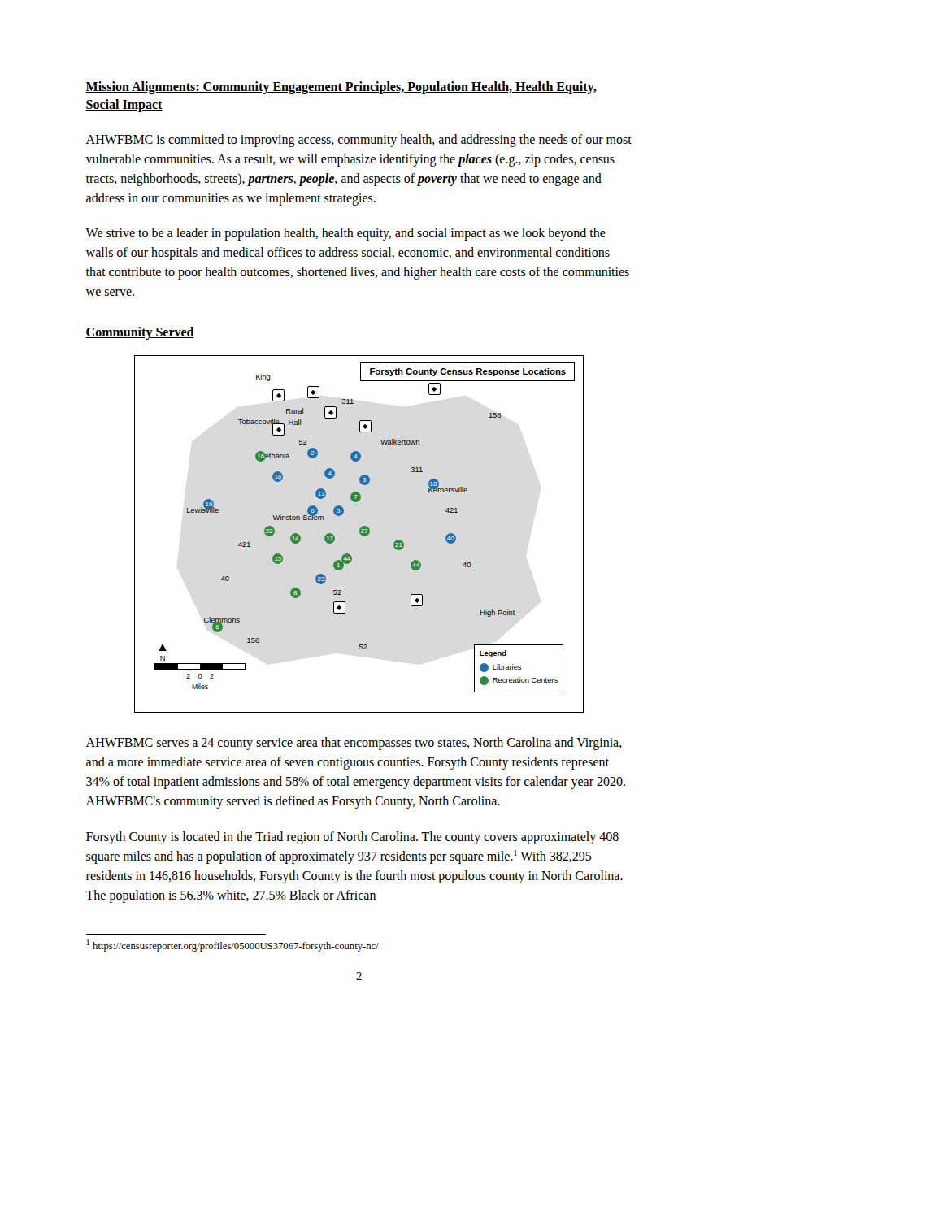Mission Alignments: Community Engagement Principles, Population Health, Health Equity, Social Impact
AHWFBMC is committed to improving access, community health, and addressing the needs of our most vulnerable communities. As a result, we will emphasize identifying the places (e.g., zip codes, census tracts, neighborhoods, streets), partners, people, and aspects of poverty that we need to engage and address in our communities as we implement strategies.
We strive to be a leader in population health, health equity, and social impact as we look beyond the walls of our hospitals and medical offices to address social, economic, and environmental conditions that contribute to poor health outcomes, shortened lives, and higher health care costs of the communities we serve.
Community Served
Forsyth County Census Response Locations
King Rural
Hall Tobaccoville Bethania Walkertown Winston-Salem Kernersville Lewisville Clemmons High Point 311 158 52 311 421 421 40 52 158 52 40 ◆ ◆ ◆ ◆ ◆ ◆ ◆ ◆ 16 2 4 18 4 3 13 7 18 6 5 10 22 14 12 27 21 15 44 1 44 23 8 6 40
▲
N
2 0 2
Miles
High Point
Legend
Libraries
Recreation Centers
AHWFBMC serves a 24 county service area that encompasses two states, North Carolina and Virginia, and a more immediate service area of seven contiguous counties. Forsyth County residents represent 34% of total inpatient admissions and 58% of total emergency department visits for calendar year 2020. AHWFBMC's community served is defined as Forsyth County, North Carolina.
Forsyth County is located in the Triad region of North Carolina. The county covers approximately 408 square miles and has a population of approximately 937 residents per square mile.1 With 382,295 residents in 146,816 households, Forsyth County is the fourth most populous county in North Carolina. The population is 56.3% white, 27.5% Black or African
1 https://censusreporter.org/profiles/05000US37067-forsyth-county-nc/
2